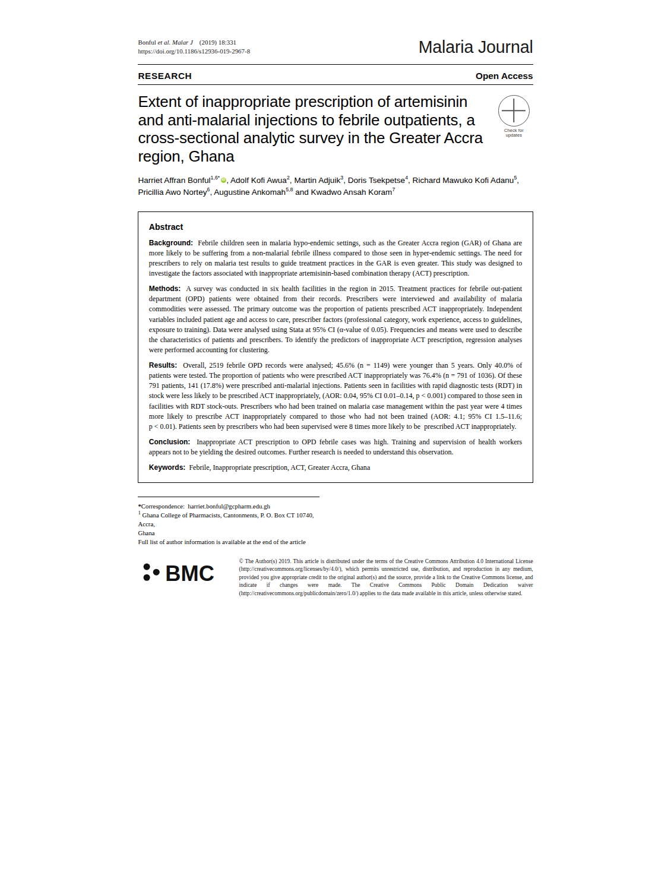Bonful et al. Malar J (2019) 18:331
https://doi.org/10.1186/s12936-019-2967-8
Malaria Journal
RESEARCH
Open Access
Extent of inappropriate prescription of artemisinin and anti-malarial injections to febrile outpatients, a cross-sectional analytic survey in the Greater Accra region, Ghana
Check for
updates
Harriet Affran Bonful1,6* , Adolf Kofi Awua2, Martin Adjuik3, Doris Tsekpetse4, Richard Mawuko Kofi Adanu5, Pricillia Awo Nortey6, Augustine Ankomah5,8 and Kwadwo Ansah Koram7
Abstract
Background: Febrile children seen in malaria hypo-endemic settings, such as the Greater Accra region (GAR) of Ghana are more likely to be suffering from a non-malarial febrile illness compared to those seen in hyper-endemic settings. The need for prescribers to rely on malaria test results to guide treatment practices in the GAR is even greater. This study was designed to investigate the factors associated with inappropriate artemisinin-based combination therapy (ACT) prescription.
Methods: A survey was conducted in six health facilities in the region in 2015. Treatment practices for febrile out-patient department (OPD) patients were obtained from their records. Prescribers were interviewed and availability of malaria commodities were assessed. The primary outcome was the proportion of patients prescribed ACT inappropriately. Independent variables included patient age and access to care, prescriber factors (professional category, work experience, access to guidelines, exposure to training). Data were analysed using Stata at 95% CI (α-value of 0.05). Frequencies and means were used to describe the characteristics of patients and prescribers. To identify the predictors of inappropriate ACT prescription, regression analyses were performed accounting for clustering.
Results: Overall, 2519 febrile OPD records were analysed; 45.6% (n = 1149) were younger than 5 years. Only 40.0% of patients were tested. The proportion of patients who were prescribed ACT inappropriately was 76.4% (n = 791 of 1036). Of these 791 patients, 141 (17.8%) were prescribed anti-malarial injections. Patients seen in facilities with rapid diagnostic tests (RDT) in stock were less likely to be prescribed ACT inappropriately, (AOR: 0.04, 95% CI 0.01–0.14, p < 0.001) compared to those seen in facilities with RDT stock-outs. Prescribers who had been trained on malaria case management within the past year were 4 times more likely to prescribe ACT inappropriately compared to those who had not been trained (AOR: 4.1; 95% CI 1.5–11.6; p < 0.01). Patients seen by prescribers who had been supervised were 8 times more likely to be prescribed ACT inappropriately.
Conclusion: Inappropriate ACT prescription to OPD febrile cases was high. Training and supervision of health workers appears not to be yielding the desired outcomes. Further research is needed to understand this observation.
Keywords: Febrile, Inappropriate prescription, ACT, Greater Accra, Ghana
*Correspondence: harriet.bonful@gcpharm.edu.gh
1 Ghana College of Pharmacists, Cantonments, P. O. Box CT 10740, Accra,
Ghana
Full list of author information is available at the end of the article
BMC
© The Author(s) 2019. This article is distributed under the terms of the Creative Commons Attribution 4.0 International License (http://creativecommons.org/licenses/by/4.0/), which permits unrestricted use, distribution, and reproduction in any medium, provided you give appropriate credit to the original author(s) and the source, provide a link to the Creative Commons license, and indicate if changes were made. The Creative Commons Public Domain Dedication waiver (http://creativecommons.org/publicdomain/zero/1.0/) applies to the data made available in this article, unless otherwise stated.